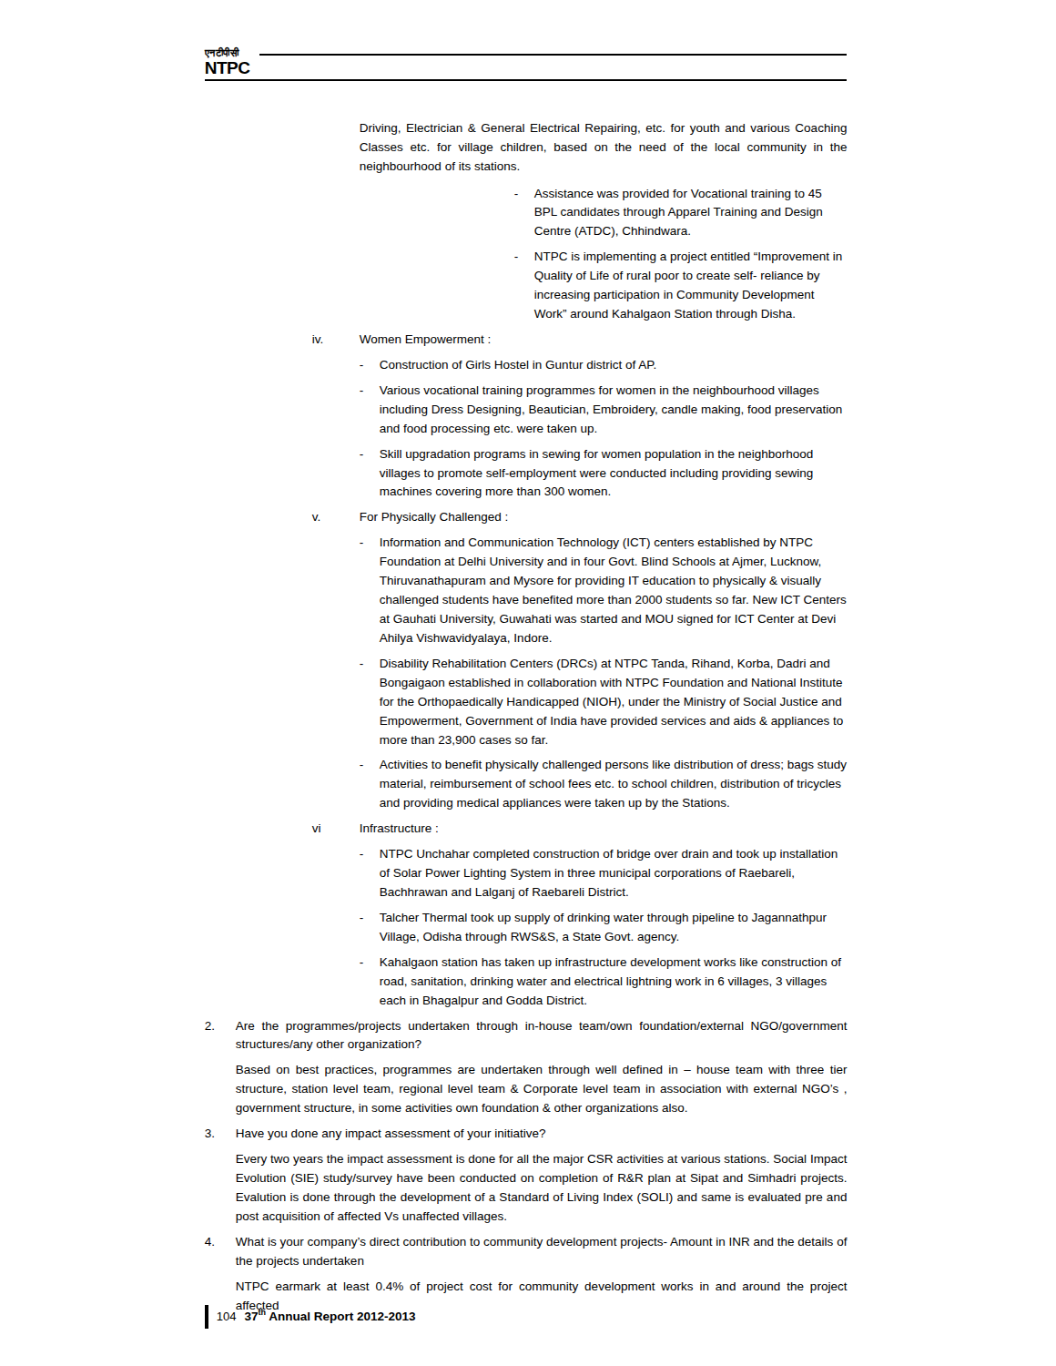एनटीपीसी NTPC
Driving, Electrician & General Electrical Repairing, etc. for youth and various Coaching Classes etc. for village children, based on the need of the local community in the neighbourhood of its stations.
| | - | Assistance was provided for Vocational training to 45 BPL candidates through Apparel Training and Design Centre (ATDC), Chhindwara. |
| | - | NTPC is implementing a project entitled “Improvement in Quality of Life of rural poor to create self- reliance by increasing participation in Community Development Work” around Kahalgaon Station through Disha. |
| | iv. | Women Empowerment : |
| | - | Construction of Girls Hostel in Guntur district of AP. |
| | - | Various vocational training programmes for women in the neighbourhood villages including Dress Designing, Beautician, Embroidery, candle making, food preservation and food processing etc. were taken up. |
| | - | Skill upgradation programs in sewing for women population in the neighborhood villages to promote self-employment were conducted including providing sewing machines covering more than 300 women. |
| | v. | For Physically Challenged : |
| | - | Information and Communication Technology (ICT) centers established by NTPC Foundation at Delhi University and in four Govt. Blind Schools at Ajmer, Lucknow, Thiruvanathapuram and Mysore for providing IT education to physically & visually challenged students have benefited more than 2000 students so far. New ICT Centers at Gauhati University, Guwahati was started and MOU signed for ICT Center at Devi Ahilya Vishwavidyalaya, Indore. |
| | - | Disability Rehabilitation Centers (DRCs) at NTPC Tanda, Rihand, Korba, Dadri and Bongaigaon established in collaboration with NTPC Foundation and National Institute for the Orthopaedically Handicapped (NIOH), under the Ministry of Social Justice and Empowerment, Government of India have provided services and aids & appliances to more than 23,900 cases so far. |
| | - | Activities to benefit physically challenged persons like distribution of dress; bags study material, reimbursement of school fees etc. to school children, distribution of tricycles and providing medical appliances were taken up by the Stations. |
| | vi | Infrastructure : |
| | - | NTPC Unchahar completed construction of bridge over drain and took up installation of Solar Power Lighting System in three municipal corporations of Raebareli, Bachhrawan and Lalganj of Raebareli District. |
| | - | Talcher Thermal took up supply of drinking water through pipeline to Jagannathpur Village, Odisha through RWS&S, a State Govt. agency. |
| | - | Kahalgaon station has taken up infrastructure development works like construction of road, sanitation, drinking water and electrical lightning work in 6 villages, 3 villages each in Bhagalpur and Godda District. |
| 2. | Are the programmes/projects undertaken through in-house team/own foundation/external NGO/government structures/any other organization? |
| | Based on best practices, programmes are undertaken through well defined in – house team with three tier structure, station level team, regional level team & Corporate level team in association with external NGO’s , government structure, in some activities own foundation & other organizations also. |
| 3. | Have you done any impact assessment of your initiative? |
| | Every two years the impact assessment is done for all the major CSR activities at various stations. Social Impact Evolution (SIE) study/survey have been conducted on completion of R&R plan at Sipat and Simhadri projects. Evalution is done through the development of a Standard of Living Index (SOLI) and same is evaluated pre and post acquisition of affected Vs unaffected villages. |
| 4. | What is your company’s direct contribution to community development projects- Amount in INR and the details of the projects undertaken |
| | NTPC earmark at least 0.4% of project cost for community development works in and around the project affected |
104
37th Annual Report 2012-2013